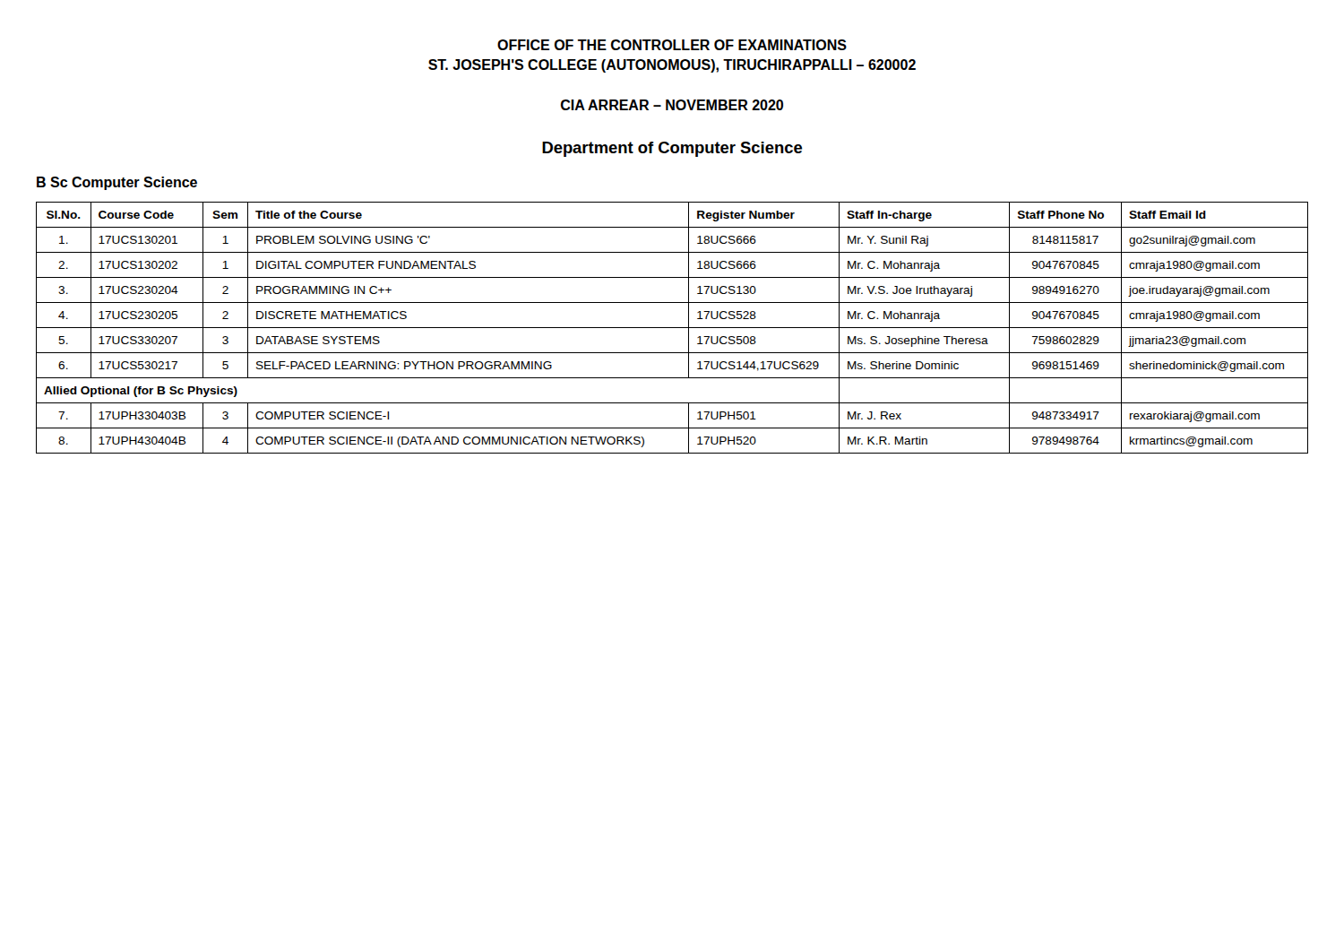OFFICE OF THE CONTROLLER OF EXAMINATIONS
ST. JOSEPH'S COLLEGE (AUTONOMOUS), TIRUCHIRAPPALLI – 620002
CIA ARREAR – NOVEMBER 2020
Department of Computer Science
B Sc Computer Science
| Sl.No. | Course Code | Sem | Title of the Course | Register Number | Staff In-charge | Staff Phone No | Staff Email Id |
| --- | --- | --- | --- | --- | --- | --- | --- |
| 1. | 17UCS130201 | 1 | PROBLEM SOLVING USING 'C' | 18UCS666 | Mr. Y. Sunil Raj | 8148115817 | go2sunilraj@gmail.com |
| 2. | 17UCS130202 | 1 | DIGITAL COMPUTER FUNDAMENTALS | 18UCS666 | Mr. C. Mohanraja | 9047670845 | cmraja1980@gmail.com |
| 3. | 17UCS230204 | 2 | PROGRAMMING IN C++ | 17UCS130 | Mr. V.S. Joe Iruthayaraj | 9894916270 | joe.irudayaraj@gmail.com |
| 4. | 17UCS230205 | 2 | DISCRETE MATHEMATICS | 17UCS528 | Mr. C. Mohanraja | 9047670845 | cmraja1980@gmail.com |
| 5. | 17UCS330207 | 3 | DATABASE SYSTEMS | 17UCS508 | Ms. S. Josephine Theresa | 7598602829 | jjmaria23@gmail.com |
| 6. | 17UCS530217 | 5 | SELF-PACED LEARNING: PYTHON PROGRAMMING | 17UCS144,17UCS629 | Ms. Sherine Dominic | 9698151469 | sherinedominick@gmail.com |
| Allied Optional (for B Sc Physics) | | | |
| 7. | 17UPH330403B | 3 | COMPUTER SCIENCE-I | 17UPH501 | Mr. J. Rex | 9487334917 | rexarokiaraj@gmail.com |
| 8. | 17UPH430404B | 4 | COMPUTER SCIENCE-II (DATA AND COMMUNICATION NETWORKS) | 17UPH520 | Mr. K.R. Martin | 9789498764 | krmartincs@gmail.com |